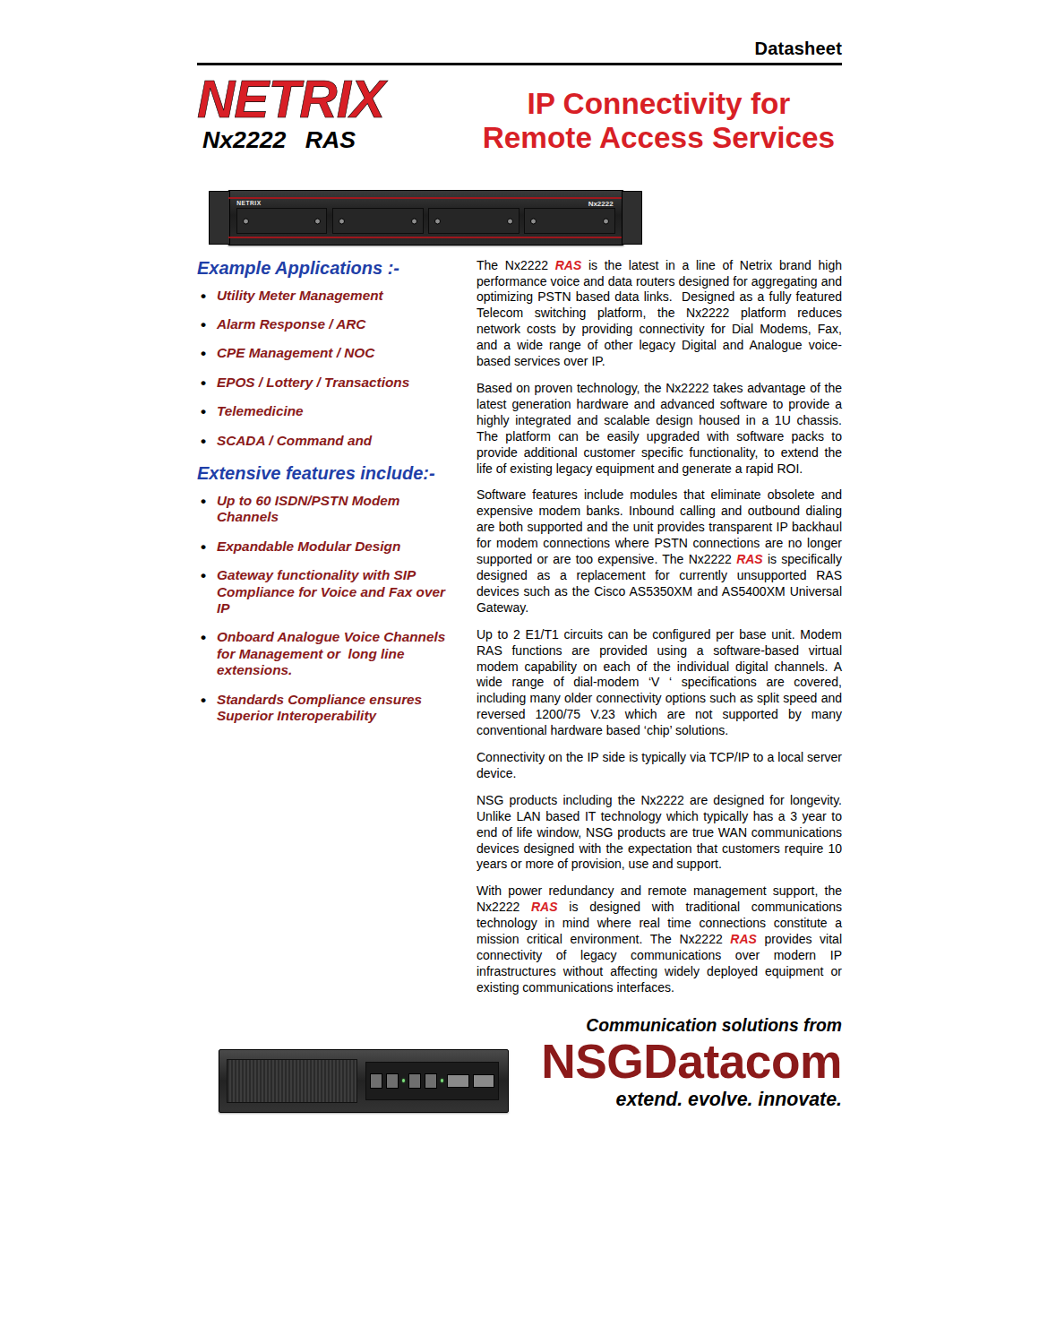Datasheet
NETRIX
Nx2222 RAS
IP Connectivity for Remote Access Services
NETRIX Nx2222
Example Applications :-
Utility Meter Management
Alarm Response / ARC
CPE Management / NOC
EPOS / Lottery / Transactions
Telemedicine
SCADA / Command and
Extensive features include:-
Up to 60 ISDN/PSTN Modem Channels
Expandable Modular Design
Gateway functionality with SIP Compliance for Voice and Fax over IP
Onboard Analogue Voice Channels for Management or long line extensions.
Standards Compliance ensures Superior Interoperability
The Nx2222 RAS is the latest in a line of Netrix brand high performance voice and data routers designed for aggregating and optimizing PSTN based data links. Designed as a fully featured Telecom switching platform, the Nx2222 platform reduces network costs by providing connectivity for Dial Modems, Fax, and a wide range of other legacy Digital and Analogue voice-based services over IP.
Based on proven technology, the Nx2222 takes advantage of the latest generation hardware and advanced software to provide a highly integrated and scalable design housed in a 1U chassis. The platform can be easily upgraded with software packs to provide additional customer specific functionality, to extend the life of existing legacy equipment and generate a rapid ROI.
Software features include modules that eliminate obsolete and expensive modem banks. Inbound calling and outbound dialing are both supported and the unit provides transparent IP backhaul for modem connections where PSTN connections are no longer supported or are too expensive. The Nx2222 RAS is specifically designed as a replacement for currently unsupported RAS devices such as the Cisco AS5350XM and AS5400XM Universal Gateway.
Up to 2 E1/T1 circuits can be configured per base unit. Modem RAS functions are provided using a software-based virtual modem capability on each of the individual digital channels. A wide range of dial-modem ‘V ‘ specifications are covered, including many older connectivity options such as split speed and reversed 1200/75 V.23 which are not supported by many conventional hardware based ‘chip’ solutions.
Connectivity on the IP side is typically via TCP/IP to a local server device.
NSG products including the Nx2222 are designed for longevity. Unlike LAN based IT technology which typically has a 3 year to end of life window, NSG products are true WAN communications devices designed with the expectation that customers require 10 years or more of provision, use and support.
With power redundancy and remote management support, the Nx2222 RAS is designed with traditional communications technology in mind where real time connections constitute a mission critical environment. The Nx2222 RAS provides vital connectivity of legacy communications over modern IP infrastructures without affecting widely deployed equipment or existing communications interfaces.
Communication solutions from
NSGDatacom
extend. evolve. innovate.